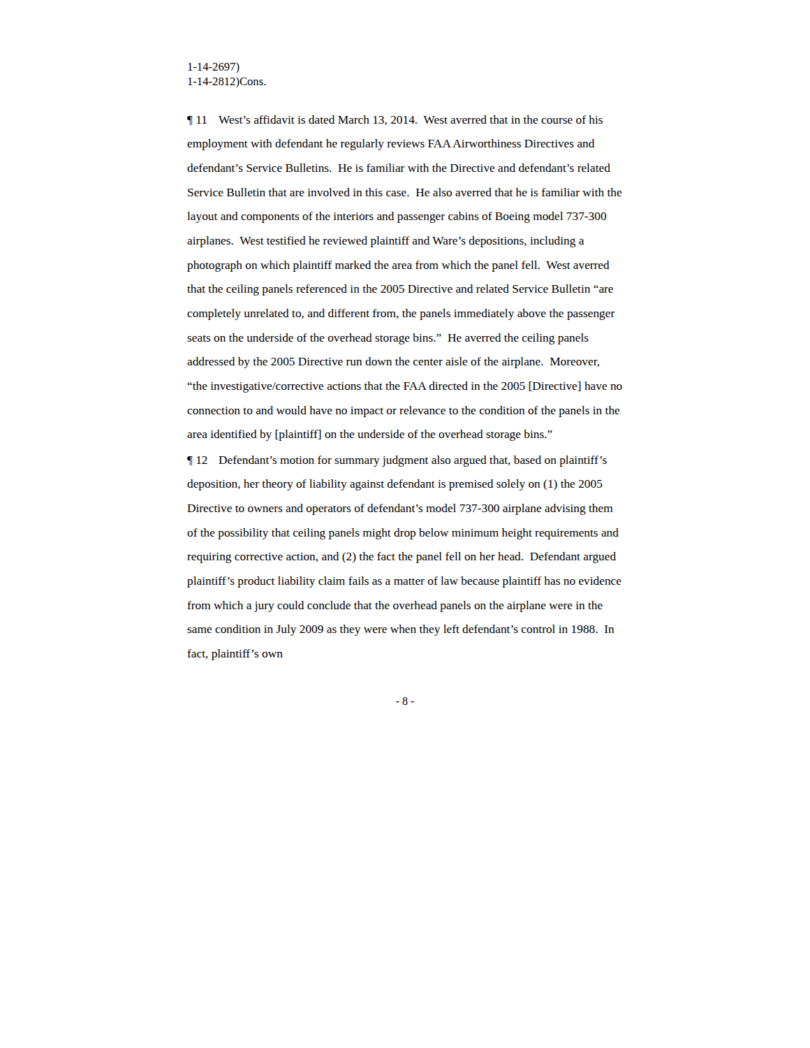1-14-2697)
1-14-2812)Cons.
¶ 11 West’s affidavit is dated March 13, 2014. West averred that in the course of his employment with defendant he regularly reviews FAA Airworthiness Directives and defendant’s Service Bulletins. He is familiar with the Directive and defendant’s related Service Bulletin that are involved in this case. He also averred that he is familiar with the layout and components of the interiors and passenger cabins of Boeing model 737-300 airplanes. West testified he reviewed plaintiff and Ware’s depositions, including a photograph on which plaintiff marked the area from which the panel fell. West averred that the ceiling panels referenced in the 2005 Directive and related Service Bulletin “are completely unrelated to, and different from, the panels immediately above the passenger seats on the underside of the overhead storage bins.” He averred the ceiling panels addressed by the 2005 Directive run down the center aisle of the airplane. Moreover, “the investigative/corrective actions that the FAA directed in the 2005 [Directive] have no connection to and would have no impact or relevance to the condition of the panels in the area identified by [plaintiff] on the underside of the overhead storage bins.”
¶ 12 Defendant’s motion for summary judgment also argued that, based on plaintiff’s deposition, her theory of liability against defendant is premised solely on (1) the 2005 Directive to owners and operators of defendant’s model 737-300 airplane advising them of the possibility that ceiling panels might drop below minimum height requirements and requiring corrective action, and (2) the fact the panel fell on her head. Defendant argued plaintiff’s product liability claim fails as a matter of law because plaintiff has no evidence from which a jury could conclude that the overhead panels on the airplane were in the same condition in July 2009 as they were when they left defendant’s control in 1988. In fact, plaintiff’s own
- 8 -